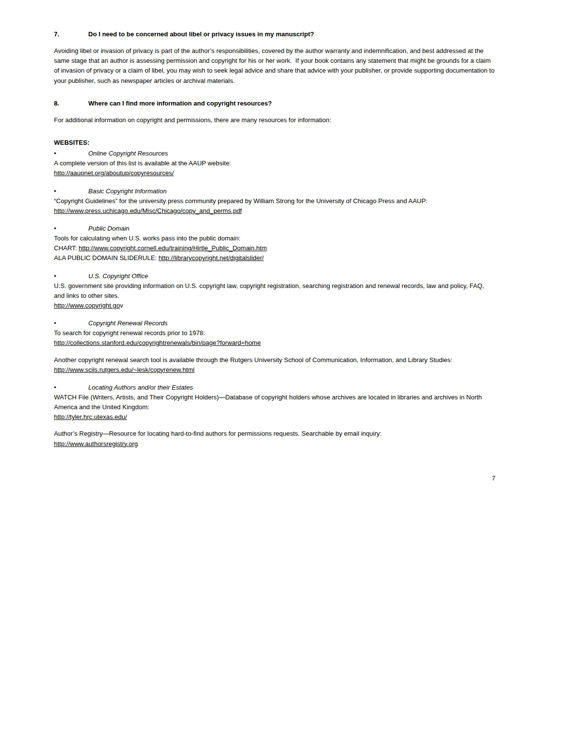7. Do I need to be concerned about libel or privacy issues in my manuscript?
Avoiding libel or invasion of privacy is part of the author’s responsibilities, covered by the author warranty and indemnification, and best addressed at the same stage that an author is assessing permission and copyright for his or her work. If your book contains any statement that might be grounds for a claim of invasion of privacy or a claim of libel, you may wish to seek legal advice and share that advice with your publisher, or provide supporting documentation to your publisher, such as newspaper articles or archival materials.
8. Where can I find more information and copyright resources?
For additional information on copyright and permissions, there are many resources for information:
WEBSITES:
•Online Copyright Resources
A complete version of this list is available at the AAUP website:
http://aaupnet.org/aboutup/copyresources/
•Basic Copyright Information
“Copyright Guidelines” for the university press community prepared by William Strong for the University of Chicago Press and AAUP:
http://www.press.uchicago.edu/Misc/Chicago/copy_and_perms.pdf
•Public Domain
Tools for calculating when U.S. works pass into the public domain:
CHART: http://www.copyright.cornell.edu/training/Hirtle_Public_Domain.htm
ALA PUBLIC DOMAIN SLIDERULE: http://librarycopyright.net/digitalslider/
•U.S. Copyright Office
U.S. government site providing information on U.S. copyright law, copyright registration, searching registration and renewal records, law and policy, FAQ, and links to other sites.
http://www.copyright.gov
•Copyright Renewal Records
To search for copyright renewal records prior to 1978:
http://collections.stanford.edu/copyrightrenewals/bin/page?forward=home
Another copyright renewal search tool is available through the Rutgers University School of Communication, Information, and Library Studies:
http://www.scils.rutgers.edu/~lesk/copyrenew.html
•Locating Authors and/or their Estates
WATCH File (Writers, Artists, and Their Copyright Holders)—Database of copyright holders whose archives are located in libraries and archives in North America and the United Kingdom:
http://tyler.hrc.utexas.edu/
Author’s Registry—Resource for locating hard-to-find authors for permissions requests. Searchable by email inquiry:
http://www.authorsregistry.org
7